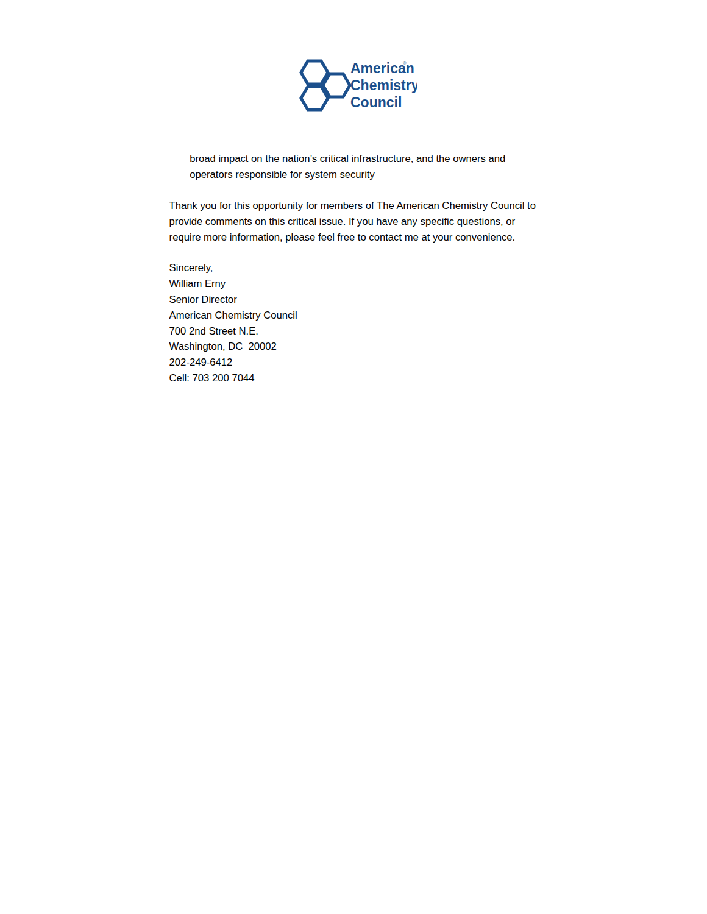American Chemistry Council ®
broad impact on the nation’s critical infrastructure, and the owners and operators responsible for system security
Thank you for this opportunity for members of The American Chemistry Council to provide comments on this critical issue. If you have any specific questions, or require more information, please feel free to contact me at your convenience.
Sincerely,
William Erny
Senior Director
American Chemistry Council
700 2nd Street N.E.
Washington, DC 20002
202-249-6412
Cell: 703 200 7044